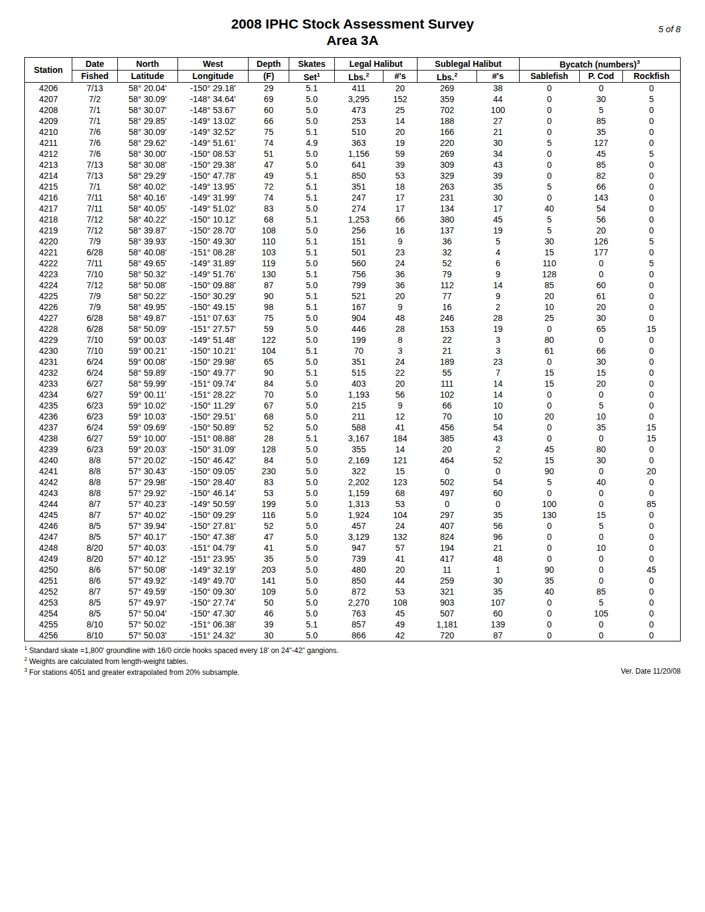5 of 8
2008 IPHC Stock Assessment Survey
Area 3A
| Station | Date | North | West | Depth | Skates | Legal Halibut | Sublegal Halibut | Bycatch (numbers) 3 |
| --- | --- | --- | --- | --- | --- | --- | --- | --- |
| Fished | Latitude | Longitude | (F) | Set 1 | Lbs. 2 | #'s | Lbs. 2 | #'s | Sablefish | P. Cod | Rockfish |
| 4206 | 7/13 | 58° 20.04' | -150° 29.18' | 29 | 5.1 | 411 | 20 | 269 | 38 | 0 | 0 | 0 |
| 4207 | 7/2 | 58° 30.09' | -148° 34.64' | 69 | 5.0 | 3,295 | 152 | 359 | 44 | 0 | 30 | 5 |
| 4208 | 7/1 | 58° 30.07' | -148° 53.67' | 60 | 5.0 | 473 | 25 | 702 | 100 | 0 | 5 | 0 |
| 4209 | 7/1 | 58° 29.85' | -149° 13.02' | 66 | 5.0 | 253 | 14 | 188 | 27 | 0 | 85 | 0 |
| 4210 | 7/6 | 58° 30.09' | -149° 32.52' | 75 | 5.1 | 510 | 20 | 166 | 21 | 0 | 35 | 0 |
| 4211 | 7/6 | 58° 29.62' | -149° 51.61' | 74 | 4.9 | 363 | 19 | 220 | 30 | 5 | 127 | 0 |
| 4212 | 7/6 | 58° 30.00' | -150° 08.53' | 51 | 5.0 | 1,156 | 59 | 269 | 34 | 0 | 45 | 5 |
| 4213 | 7/13 | 58° 30.08' | -150° 29.38' | 47 | 5.0 | 641 | 39 | 309 | 43 | 0 | 85 | 0 |
| 4214 | 7/13 | 58° 29.29' | -150° 47.78' | 49 | 5.1 | 850 | 53 | 329 | 39 | 0 | 82 | 0 |
| 4215 | 7/1 | 58° 40.02' | -149° 13.95' | 72 | 5.1 | 351 | 18 | 263 | 35 | 5 | 66 | 0 |
| 4216 | 7/11 | 58° 40.16' | -149° 31.99' | 74 | 5.1 | 247 | 17 | 231 | 30 | 0 | 143 | 0 |
| 4217 | 7/11 | 58° 40.05' | -149° 51.02' | 83 | 5.0 | 274 | 17 | 134 | 17 | 40 | 54 | 0 |
| 4218 | 7/12 | 58° 40.22' | -150° 10.12' | 68 | 5.1 | 1,253 | 66 | 380 | 45 | 5 | 56 | 0 |
| 4219 | 7/12 | 58° 39.87' | -150° 28.70' | 108 | 5.0 | 256 | 16 | 137 | 19 | 5 | 20 | 0 |
| 4220 | 7/9 | 58° 39.93' | -150° 49.30' | 110 | 5.1 | 151 | 9 | 36 | 5 | 30 | 126 | 5 |
| 4221 | 6/28 | 58° 40.08' | -151° 08.28' | 103 | 5.1 | 501 | 23 | 32 | 4 | 15 | 177 | 0 |
| 4222 | 7/11 | 58° 49.65' | -149° 31.89' | 119 | 5.0 | 560 | 24 | 52 | 6 | 110 | 0 | 5 |
| 4223 | 7/10 | 58° 50.32' | -149° 51.76' | 130 | 5.1 | 756 | 36 | 79 | 9 | 128 | 0 | 0 |
| 4224 | 7/12 | 58° 50.08' | -150° 09.88' | 87 | 5.0 | 799 | 36 | 112 | 14 | 85 | 60 | 0 |
| 4225 | 7/9 | 58° 50.22' | -150° 30.29' | 90 | 5.1 | 521 | 20 | 77 | 9 | 20 | 61 | 0 |
| 4226 | 7/9 | 58° 49.95' | -150° 49.15' | 98 | 5.1 | 167 | 9 | 16 | 2 | 10 | 20 | 0 |
| 4227 | 6/28 | 58° 49.87' | -151° 07.63' | 75 | 5.0 | 904 | 48 | 246 | 28 | 25 | 30 | 0 |
| 4228 | 6/28 | 58° 50.09' | -151° 27.57' | 59 | 5.0 | 446 | 28 | 153 | 19 | 0 | 65 | 15 |
| 4229 | 7/10 | 59° 00.03' | -149° 51.48' | 122 | 5.0 | 199 | 8 | 22 | 3 | 80 | 0 | 0 |
| 4230 | 7/10 | 59° 00.21' | -150° 10.21' | 104 | 5.1 | 70 | 3 | 21 | 3 | 61 | 66 | 0 |
| 4231 | 6/24 | 59° 00.08' | -150° 29.98' | 65 | 5.0 | 351 | 24 | 189 | 23 | 0 | 30 | 0 |
| 4232 | 6/24 | 58° 59.89' | -150° 49.77' | 90 | 5.1 | 515 | 22 | 55 | 7 | 15 | 15 | 0 |
| 4233 | 6/27 | 58° 59.99' | -151° 09.74' | 84 | 5.0 | 403 | 20 | 111 | 14 | 15 | 20 | 0 |
| 4234 | 6/27 | 59° 00.11' | -151° 28.22' | 70 | 5.0 | 1,193 | 56 | 102 | 14 | 0 | 0 | 0 |
| 4235 | 6/23 | 59° 10.02' | -150° 11.29' | 67 | 5.0 | 215 | 9 | 66 | 10 | 0 | 5 | 0 |
| 4236 | 6/23 | 59° 10.03' | -150° 29.51' | 68 | 5.0 | 211 | 12 | 70 | 10 | 20 | 10 | 0 |
| 4237 | 6/24 | 59° 09.69' | -150° 50.89' | 52 | 5.0 | 588 | 41 | 456 | 54 | 0 | 35 | 15 |
| 4238 | 6/27 | 59° 10.00' | -151° 08.88' | 28 | 5.1 | 3,167 | 184 | 385 | 43 | 0 | 0 | 15 |
| 4239 | 6/23 | 59° 20.03' | -150° 31.09' | 128 | 5.0 | 355 | 14 | 20 | 2 | 45 | 80 | 0 |
| 4240 | 8/8 | 57° 20.02' | -150° 46.42' | 84 | 5.0 | 2,169 | 121 | 464 | 52 | 15 | 30 | 0 |
| 4241 | 8/8 | 57° 30.43' | -150° 09.05' | 230 | 5.0 | 322 | 15 | 0 | 0 | 90 | 0 | 20 |
| 4242 | 8/8 | 57° 29.98' | -150° 28.40' | 83 | 5.0 | 2,202 | 123 | 502 | 54 | 5 | 40 | 0 |
| 4243 | 8/8 | 57° 29.92' | -150° 46.14' | 53 | 5.0 | 1,159 | 68 | 497 | 60 | 0 | 0 | 0 |
| 4244 | 8/7 | 57° 40.23' | -149° 50.59' | 199 | 5.0 | 1,313 | 53 | 0 | 0 | 100 | 0 | 85 |
| 4245 | 8/7 | 57° 40.02' | -150° 09.29' | 116 | 5.0 | 1,924 | 104 | 297 | 35 | 130 | 15 | 0 |
| 4246 | 8/5 | 57° 39.94' | -150° 27.81' | 52 | 5.0 | 457 | 24 | 407 | 56 | 0 | 5 | 0 |
| 4247 | 8/5 | 57° 40.17' | -150° 47.38' | 47 | 5.0 | 3,129 | 132 | 824 | 96 | 0 | 0 | 0 |
| 4248 | 8/20 | 57° 40.03' | -151° 04.79' | 41 | 5.0 | 947 | 57 | 194 | 21 | 0 | 10 | 0 |
| 4249 | 8/20 | 57° 40.12' | -151° 23.95' | 35 | 5.0 | 739 | 41 | 417 | 48 | 0 | 0 | 0 |
| 4250 | 8/6 | 57° 50.08' | -149° 32.19' | 203 | 5.0 | 480 | 20 | 11 | 1 | 90 | 0 | 45 |
| 4251 | 8/6 | 57° 49.92' | -149° 49.70' | 141 | 5.0 | 850 | 44 | 259 | 30 | 35 | 0 | 0 |
| 4252 | 8/7 | 57° 49.59' | -150° 09.30' | 109 | 5.0 | 872 | 53 | 321 | 35 | 40 | 85 | 0 |
| 4253 | 8/5 | 57° 49.97' | -150° 27.74' | 50 | 5.0 | 2,270 | 108 | 903 | 107 | 0 | 5 | 0 |
| 4254 | 8/5 | 57° 50.04' | -150° 47.30' | 46 | 5.0 | 763 | 45 | 507 | 60 | 0 | 105 | 0 |
| 4255 | 8/10 | 57° 50.02' | -151° 06.38' | 39 | 5.1 | 857 | 49 | 1,181 | 139 | 0 | 0 | 0 |
| 4256 | 8/10 | 57° 50.03' | -151° 24.32' | 30 | 5.0 | 866 | 42 | 720 | 87 | 0 | 0 | 0 |
1 Standard skate =1,800' groundline with 16/0 circle hooks spaced every 18' on 24"-42" gangions.
2 Weights are calculated from length-weight tables.
3 For stations 4051 and greater extrapolated from 20% subsample. Ver. Date 11/20/08